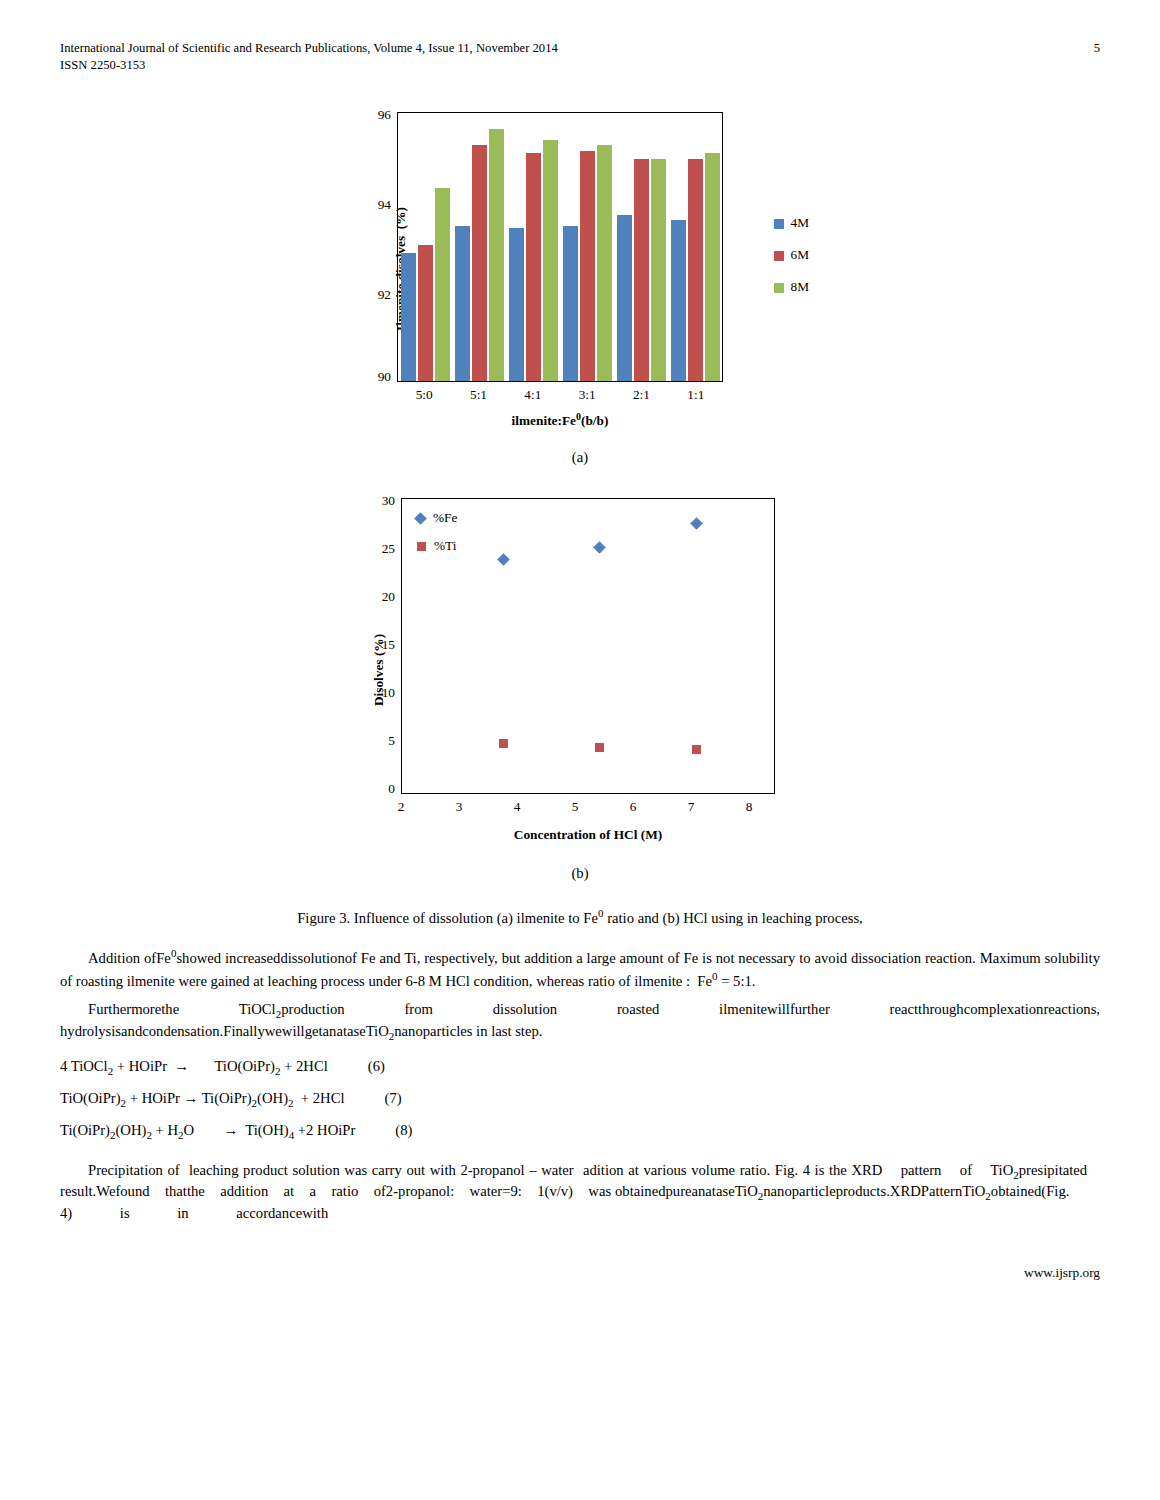International Journal of Scientific and Research Publications, Volume 4, Issue 11, November 2014 ISSN 2250-3153 5
Ilmenite disolves (%)
96
94
92
90
5:05:14:13:12:11:1
ilmenite:Fe0(b/b)
4M
6M
8M
(a)
Disolves (%)
30
25
20
15
10
5
0
%Fe
%Ti
2
3
4
5
6
7
8
Concentration of HCl (M)
(b)
Figure 3. Influence of dissolution (a) ilmenite to Fe0 ratio and (b) HCl using in leaching process,
Addition ofFe0showed increaseddissolutionof Fe and Ti, respectively, but addition a large amount of Fe is not necessary to avoid dissociation reaction. Maximum solubility of roasting ilmenite were gained at leaching process under 6-8 M HCl condition, whereas ratio of ilmenite : Fe0 = 5:1.
Furthermorethe TiOCl2production from dissolution roasted ilmenitewillfurther reactthroughcomplexationreactions, hydrolysisandcondensation.FinallywewillgetanataseTiO2nanoparticles in last step.
4 TiOCl2 + HOiPr → TiO(OiPr)2 + 2HCl(6)
TiO(OiPr)2 + HOiPr → Ti(OiPr)2(OH)2 + 2HCl(7)
Ti(OiPr)2(OH)2 + H2O → Ti(OH)4 +2 HOiPr(8)
Precipitation of leaching product solution was carry out with 2-propanol – water adition at various volume ratio. Fig. 4 is the XRD pattern of TiO2presipitated result.Wefound thatthe addition at a ratio of2-propanol: water=9: 1(v/v) was obtainedpureanataseTiO2nanoparticleproducts.XRDPatternTiO2obtained(Fig. 4) is in accordancewith
www.ijsrp.org